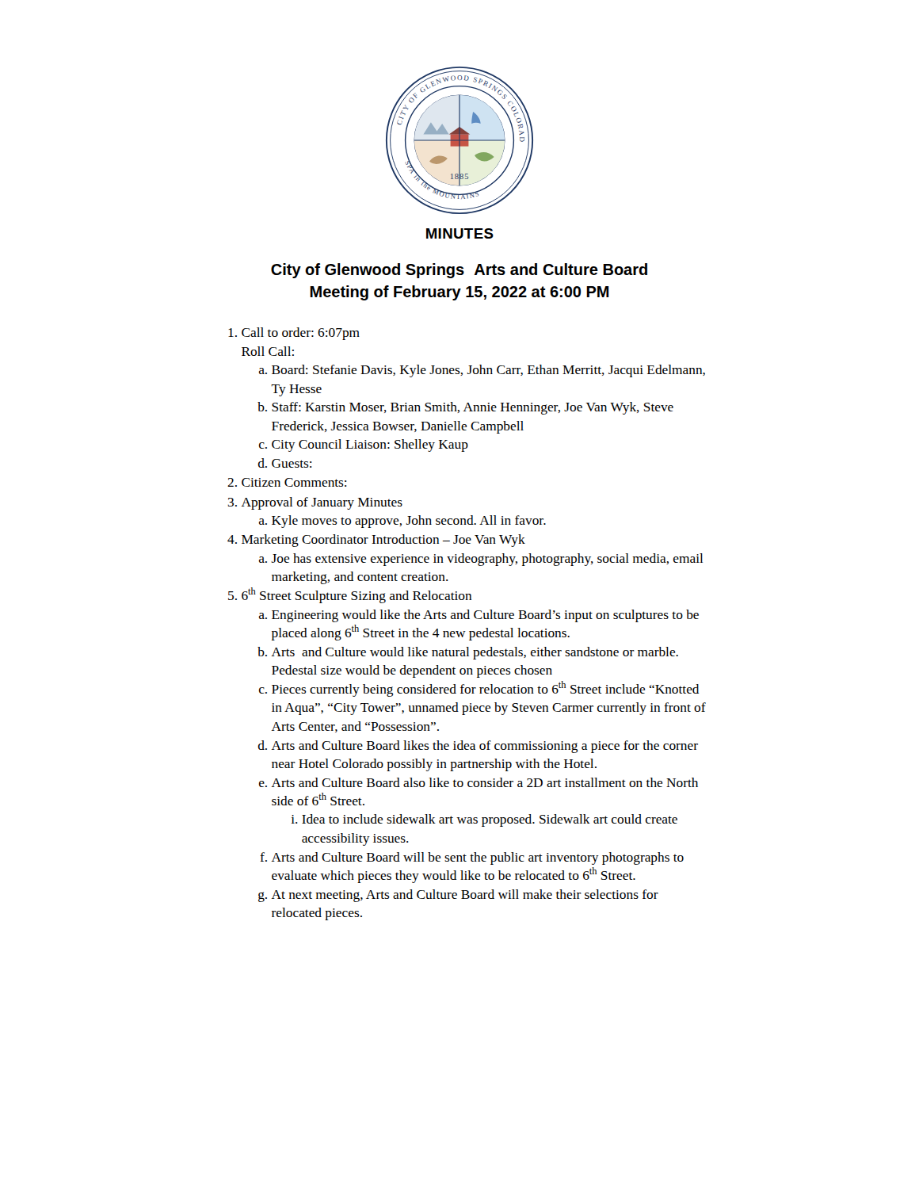CITY OF GLENWOOD SPRINGS COLORADO SPA in the MOUNTAINS 1885
MINUTES
City of Glenwood Springs Arts and Culture Board
Meeting of February 15, 2022 at 6:00 PM
Call to order: 6:07pm Roll Call:
Board: Stefanie Davis, Kyle Jones, John Carr, Ethan Merritt, Jacqui Edelmann, Ty Hesse
Staff: Karstin Moser, Brian Smith, Annie Henninger, Joe Van Wyk, Steve Frederick, Jessica Bowser, Danielle Campbell
City Council Liaison: Shelley Kaup
Guests:
Citizen Comments:
Approval of January Minutes
Kyle moves to approve, John second. All in favor.
Marketing Coordinator Introduction – Joe Van Wyk
Joe has extensive experience in videography, photography, social media, email marketing, and content creation.
6th Street Sculpture Sizing and Relocation
Engineering would like the Arts and Culture Board’s input on sculptures to be placed along 6th Street in the 4 new pedestal locations.
Arts and Culture would like natural pedestals, either sandstone or marble. Pedestal size would be dependent on pieces chosen
Pieces currently being considered for relocation to 6th Street include “Knotted in Aqua”, “City Tower”, unnamed piece by Steven Carmer currently in front of Arts Center, and “Possession”.
Arts and Culture Board likes the idea of commissioning a piece for the corner near Hotel Colorado possibly in partnership with the Hotel.
Arts and Culture Board also like to consider a 2D art installment on the North side of 6th Street.
Idea to include sidewalk art was proposed. Sidewalk art could create accessibility issues.
Arts and Culture Board will be sent the public art inventory photographs to evaluate which pieces they would like to be relocated to 6th Street.
At next meeting, Arts and Culture Board will make their selections for relocated pieces.